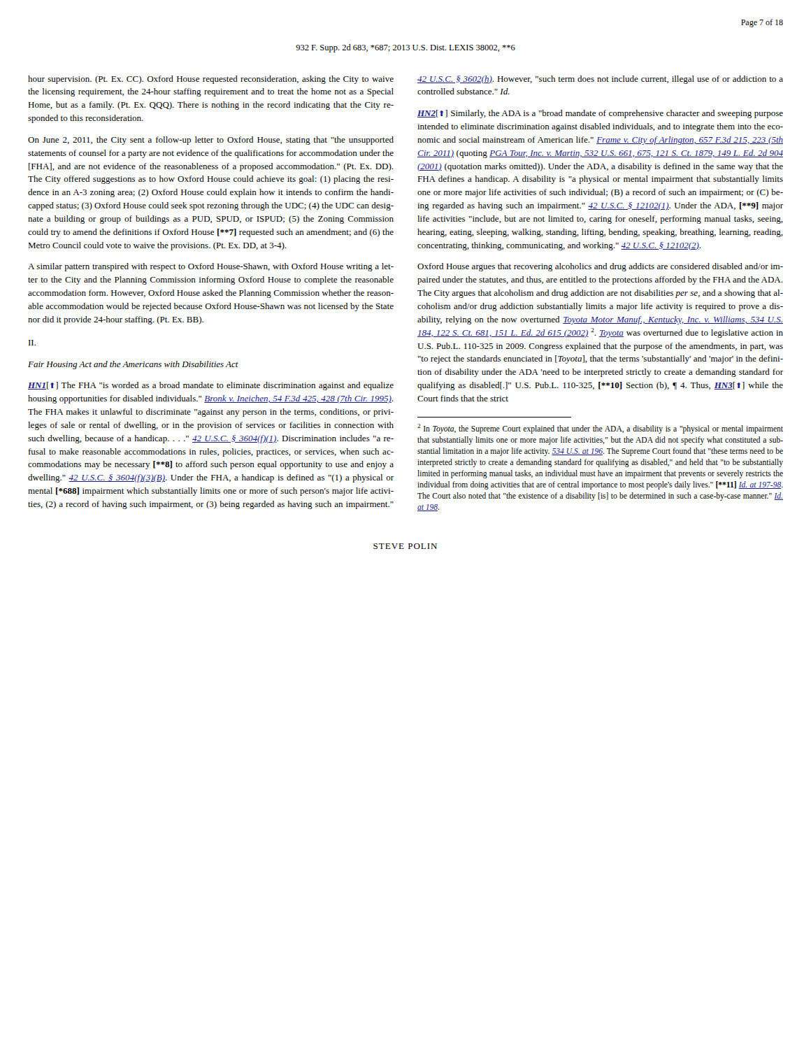Page 7 of 18
932 F. Supp. 2d 683, *687; 2013 U.S. Dist. LEXIS 38002, **6
hour supervision. (Pt. Ex. CC). Oxford House requested reconsideration, asking the City to waive the licensing requirement, the 24-hour staffing requirement and to treat the home not as a Special Home, but as a family. (Pt. Ex. QQQ). There is nothing in the record indicating that the City responded to this reconsideration.
On June 2, 2011, the City sent a follow-up letter to Oxford House, stating that "the unsupported statements of counsel for a party are not evidence of the qualifications for accommodation under the [FHA], and are not evidence of the reasonableness of a proposed accommodation." (Pt. Ex. DD). The City offered suggestions as to how Oxford House could achieve its goal: (1) placing the residence in an A-3 zoning area; (2) Oxford House could explain how it intends to confirm the handicapped status; (3) Oxford House could seek spot rezoning through the UDC; (4) the UDC can designate a building or group of buildings as a PUD, SPUD, or ISPUD; (5) the Zoning Commission could try to amend the definitions if Oxford House [**7] requested such an amendment; and (6) the Metro Council could vote to waive the provisions. (Pt. Ex. DD, at 3-4).
A similar pattern transpired with respect to Oxford House-Shawn, with Oxford House writing a letter to the City and the Planning Commission informing Oxford House to complete the reasonable accommodation form. However, Oxford House asked the Planning Commission whether the reasonable accommodation would be rejected because Oxford House-Shawn was not licensed by the State nor did it provide 24-hour staffing. (Pt. Ex. BB).
II.
Fair Housing Act and the Americans with Disabilities Act
HN1[⬆] The FHA "is worded as a broad mandate to eliminate discrimination against and equalize housing opportunities for disabled individuals." Bronk v. Ineichen, 54 F.3d 425, 428 (7th Cir. 1995). The FHA makes it unlawful to discriminate "against any person in the terms, conditions, or privileges of sale or rental of dwelling, or in the provision of services or facilities in connection with such dwelling, because of a handicap. . . ." 42 U.S.C. § 3604(f)(1). Discrimination includes "a refusal to make reasonable accommodations in rules, policies, practices, or services, when such accommodations may be necessary [**8] to afford such person equal opportunity to use and enjoy a dwelling." 42 U.S.C. § 3604(f)(3)(B). Under the FHA, a handicap is defined as "(1) a physical or mental [*688] impairment which substantially limits one or more of such person's major life activities, (2) a record of having such impairment, or (3) being regarded as having such an impairment." 42 U.S.C. § 3602(h). However, "such term does not include current, illegal use of or addiction to a controlled substance." Id.
HN2[⬆] Similarly, the ADA is a "broad mandate of comprehensive character and sweeping purpose intended to eliminate discrimination against disabled individuals, and to integrate them into the economic and social mainstream of American life." Frame v. City of Arlington, 657 F.3d 215, 223 (5th Cir. 2011) (quoting PGA Tour, Inc. v. Martin, 532 U.S. 661, 675, 121 S. Ct. 1879, 149 L. Ed. 2d 904 (2001) (quotation marks omitted)). Under the ADA, a disability is defined in the same way that the FHA defines a handicap. A disability is "a physical or mental impairment that substantially limits one or more major life activities of such individual; (B) a record of such an impairment; or (C) being regarded as having such an impairment." 42 U.S.C. § 12102(1). Under the ADA, [**9] major life activities "include, but are not limited to, caring for oneself, performing manual tasks, seeing, hearing, eating, sleeping, walking, standing, lifting, bending, speaking, breathing, learning, reading, concentrating, thinking, communicating, and working." 42 U.S.C. § 12102(2).
Oxford House argues that recovering alcoholics and drug addicts are considered disabled and/or impaired under the statutes, and thus, are entitled to the protections afforded by the FHA and the ADA. The City argues that alcoholism and drug addiction are not disabilities per se, and a showing that alcoholism and/or drug addiction substantially limits a major life activity is required to prove a disability, relying on the now overturned Toyota Motor Manuf., Kentucky, Inc. v. Williams, 534 U.S. 184, 122 S. Ct. 681, 151 L. Ed. 2d 615 (2002) 2. Toyota was overturned due to legislative action in U.S. Pub.L. 110-325 in 2009. Congress explained that the purpose of the amendments, in part, was "to reject the standards enunciated in [Toyota], that the terms 'substantially' and 'major' in the definition of disability under the ADA 'need to be interpreted strictly to create a demanding standard for qualifying as disabled[.]" U.S. Pub.L. 110-325, [**10] Section (b), ¶ 4. Thus, HN3[⬆] while the Court finds that the strict
2 In Toyota, the Supreme Court explained that under the ADA, a disability is a "physical or mental impairment that substantially limits one or more major life activities," but the ADA did not specify what constituted a substantial limitation in a major life activity. 534 U.S. at 196. The Supreme Court found that "these terms need to be interpreted strictly to create a demanding standard for qualifying as disabled," and held that "to be substantially limited in performing manual tasks, an individual must have an impairment that prevents or severely restricts the individual from doing activities that are of central importance to most people's daily lives." [**11] Id. at 197-98. The Court also noted that "the existence of a disability [is] to be determined in such a case-by-case manner." Id. at 198.
STEVE POLIN